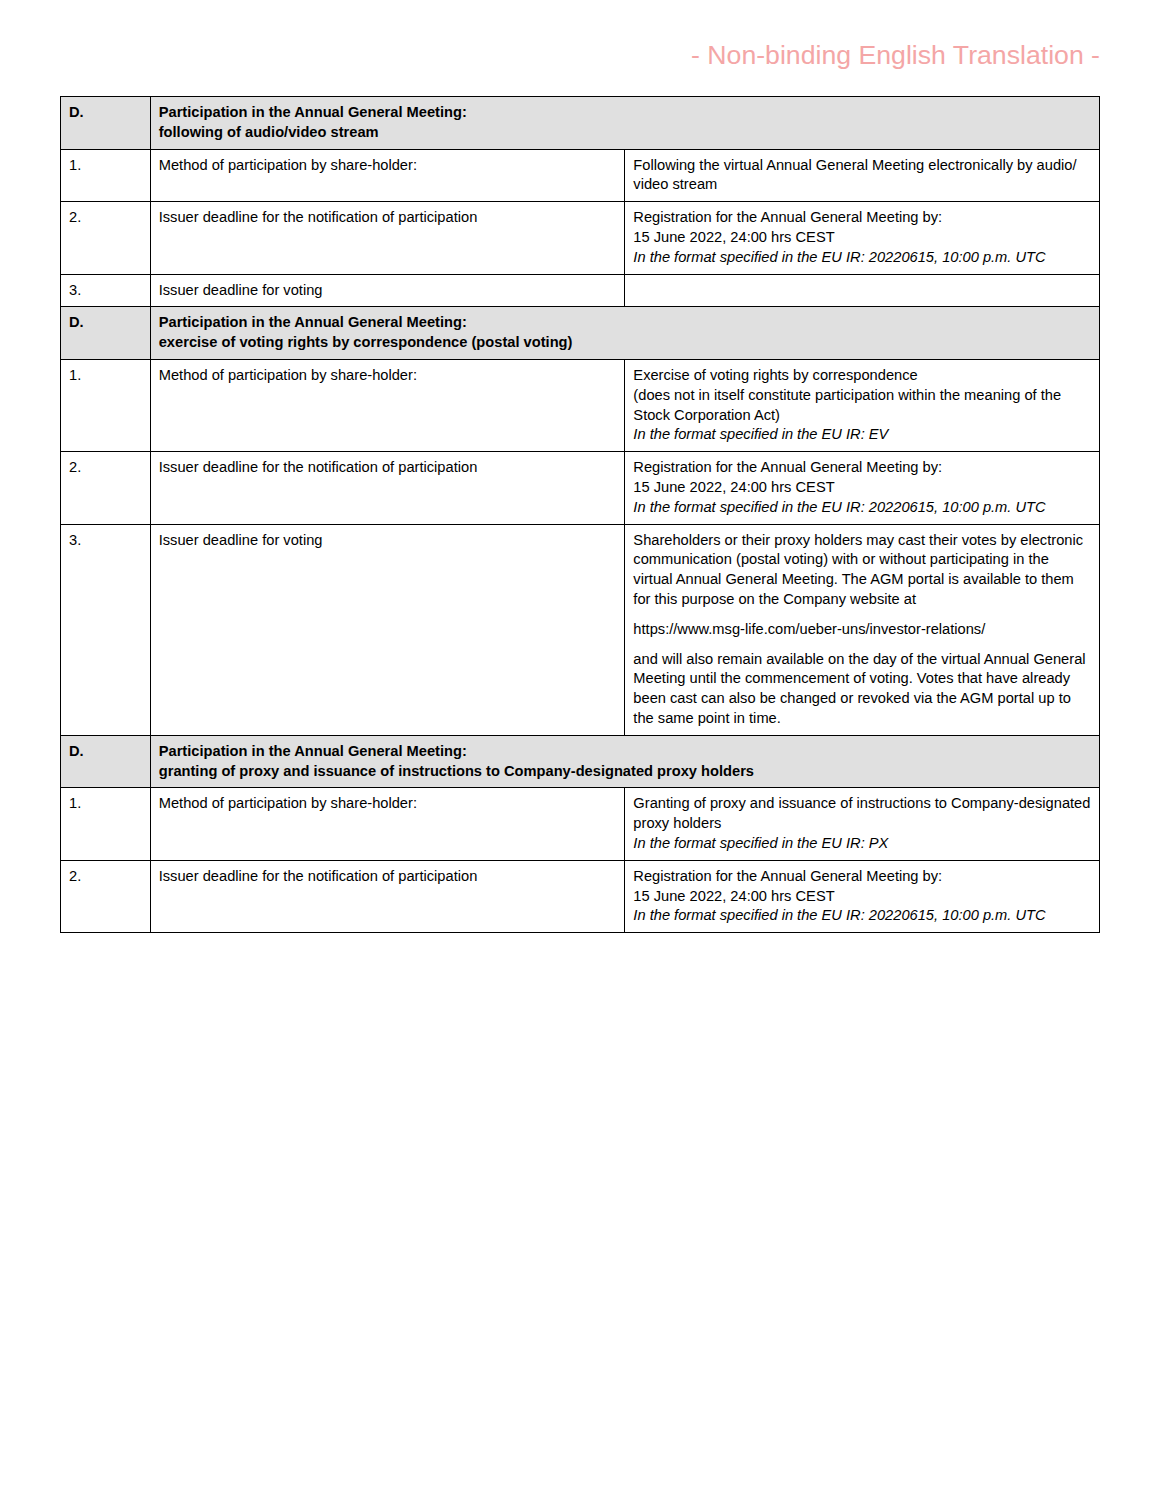- Non-binding English Translation -
| D. | Participation in the Annual General Meeting: following of audio/video stream |
| 1. | Method of participation by share-holder: | Following the virtual Annual General Meeting electronically by audio/ video stream |
| 2. | Issuer deadline for the notification of participation | Registration for the Annual General Meeting by: 15 June 2022, 24:00 hrs CEST In the format specified in the EU IR: 20220615, 10:00 p.m. UTC |
| 3. | Issuer deadline for voting | |
| D. | Participation in the Annual General Meeting: exercise of voting rights by correspondence (postal voting) |
| 1. | Method of participation by share-holder: | Exercise of voting rights by correspondence (does not in itself constitute participation within the meaning of the Stock Corporation Act) In the format specified in the EU IR: EV |
| 2. | Issuer deadline for the notification of participation | Registration for the Annual General Meeting by: 15 June 2022, 24:00 hrs CEST In the format specified in the EU IR: 20220615, 10:00 p.m. UTC |
| 3. | Issuer deadline for voting | Shareholders or their proxy holders may cast their votes by electronic communication (postal voting) with or without participating in the virtual Annual General Meeting. The AGM portal is available to them for this purpose on the Company website at https://www.msg-life.com/ueber-uns/investor-relations/ and will also remain available on the day of the virtual Annual General Meeting until the commencement of voting. Votes that have already been cast can also be changed or revoked via the AGM portal up to the same point in time. |
| D. | Participation in the Annual General Meeting: granting of proxy and issuance of instructions to Company-designated proxy holders |
| 1. | Method of participation by share-holder: | Granting of proxy and issuance of instructions to Company-designated proxy holders In the format specified in the EU IR: PX |
| 2. | Issuer deadline for the notification of participation | Registration for the Annual General Meeting by: 15 June 2022, 24:00 hrs CEST In the format specified in the EU IR: 20220615, 10:00 p.m. UTC |